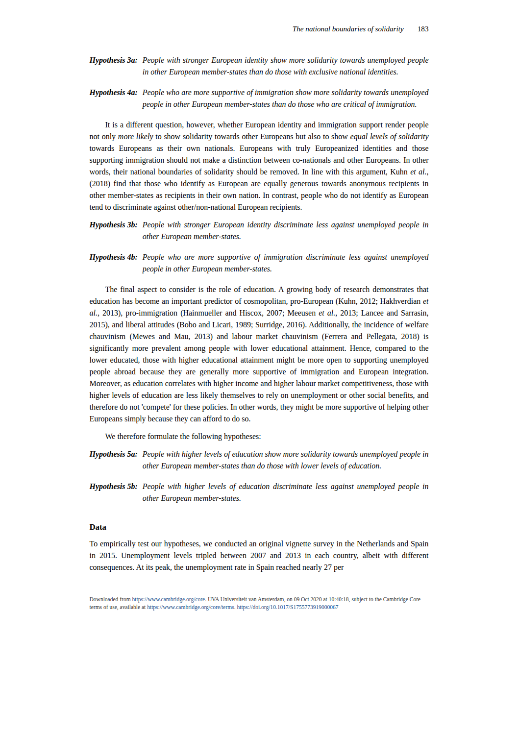The national boundaries of solidarity 183
Hypothesis 3a:
People with stronger European identity show more solidarity towards unemployed people in other European member-states than do those with exclusive national identities.
Hypothesis 4a:
People who are more supportive of immigration show more solidarity towards unemployed people in other European member-states than do those who are critical of immigration.
It is a different question, however, whether European identity and immigration support render people not only more likely to show solidarity towards other Europeans but also to show equal levels of solidarity towards Europeans as their own nationals. Europeans with truly Europeanized identities and those supporting immigration should not make a distinction between co-nationals and other Europeans. In other words, their national boundaries of solidarity should be removed. In line with this argument, Kuhn et al., (2018) find that those who identify as European are equally generous towards anonymous recipients in other member-states as recipients in their own nation. In contrast, people who do not identify as European tend to discriminate against other/non-national European recipients.
Hypothesis 3b:
People with stronger European identity discriminate less against unemployed people in other European member-states.
Hypothesis 4b:
People who are more supportive of immigration discriminate less against unemployed people in other European member-states.
The final aspect to consider is the role of education. A growing body of research demonstrates that education has become an important predictor of cosmopolitan, pro-European (Kuhn, 2012; Hakhverdian et al., 2013), pro-immigration (Hainmueller and Hiscox, 2007; Meeusen et al., 2013; Lancee and Sarrasin, 2015), and liberal attitudes (Bobo and Licari, 1989; Surridge, 2016). Additionally, the incidence of welfare chauvinism (Mewes and Mau, 2013) and labour market chauvinism (Ferrera and Pellegata, 2018) is significantly more prevalent among people with lower educational attainment. Hence, compared to the lower educated, those with higher educational attainment might be more open to supporting unemployed people abroad because they are generally more supportive of immigration and European integration. Moreover, as education correlates with higher income and higher labour market competitiveness, those with higher levels of education are less likely themselves to rely on unemployment or other social benefits, and therefore do not 'compete' for these policies. In other words, they might be more supportive of helping other Europeans simply because they can afford to do so.
We therefore formulate the following hypotheses:
Hypothesis 5a:
People with higher levels of education show more solidarity towards unemployed people in other European member-states than do those with lower levels of education.
Hypothesis 5b:
People with higher levels of education discriminate less against unemployed people in other European member-states.
Data
To empirically test our hypotheses, we conducted an original vignette survey in the Netherlands and Spain in 2015. Unemployment levels tripled between 2007 and 2013 in each country, albeit with different consequences. At its peak, the unemployment rate in Spain reached nearly 27 per
Downloaded from https://www.cambridge.org/core. UVA Universiteit van Amsterdam, on 09 Oct 2020 at 10:40:18, subject to the Cambridge Core terms of use, available at https://www.cambridge.org/core/terms. https://doi.org/10.1017/S1755773919000067